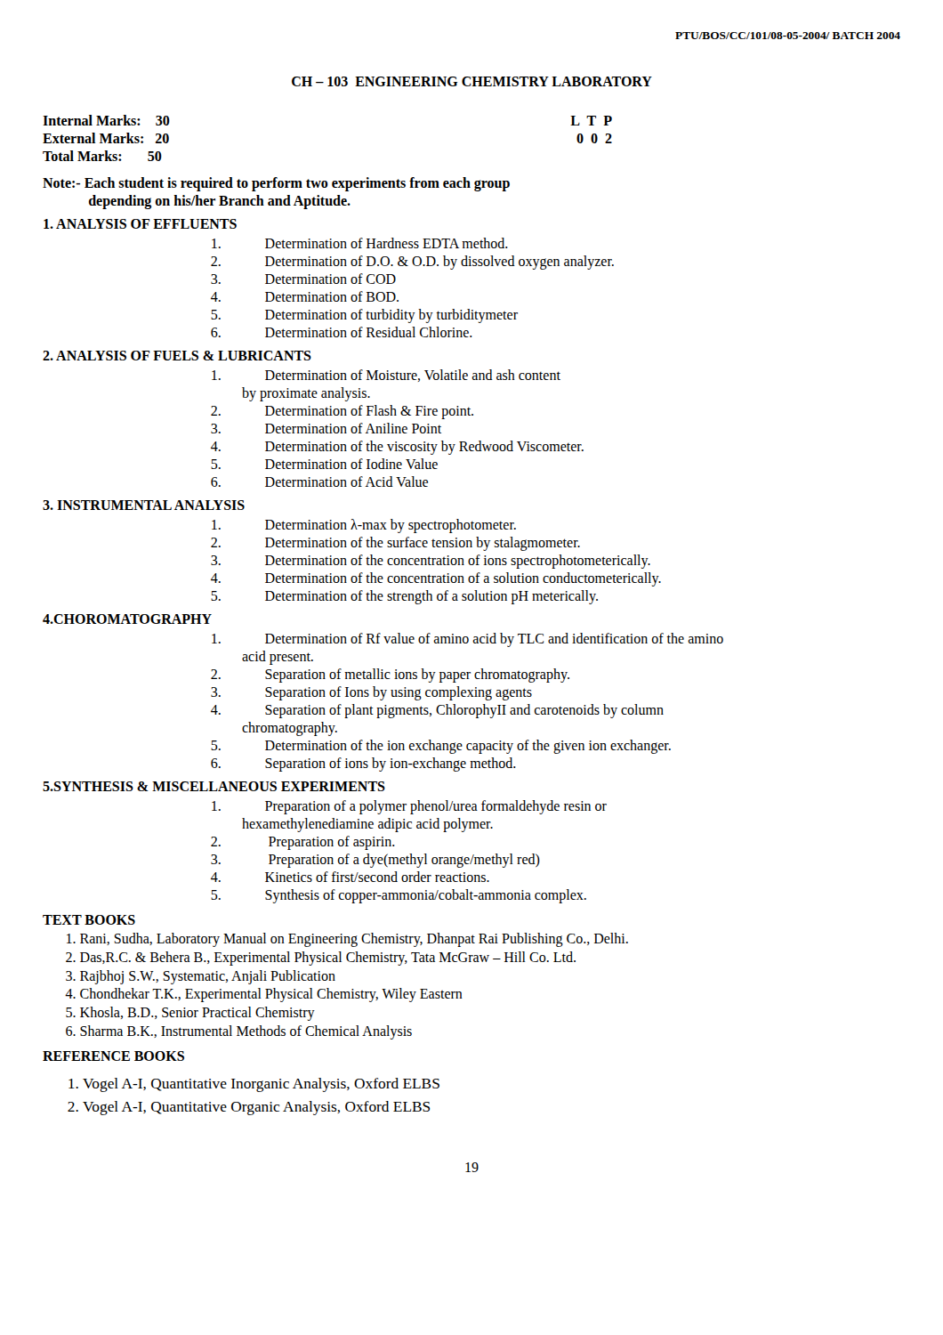PTU/BOS/CC/101/08-05-2004/ BATCH 2004
CH – 103 ENGINEERING CHEMISTRY LABORATORY
Internal Marks: 30 L T P
External Marks: 20 0 0 2
Total Marks: 50
Note:- Each student is required to perform two experiments from each group depending on his/her Branch and Aptitude.
1. ANALYSIS OF EFFLUENTS
1. Determination of Hardness EDTA method.
2. Determination of D.O. & O.D. by dissolved oxygen analyzer.
3. Determination of COD
4. Determination of BOD.
5. Determination of turbidity by turbiditymeter
6. Determination of Residual Chlorine.
2. ANALYSIS OF FUELS & LUBRICANTS
1. Determination of Moisture, Volatile and ash content
by proximate analysis.
2. Determination of Flash & Fire point.
3. Determination of Aniline Point
4. Determination of the viscosity by Redwood Viscometer.
5. Determination of Iodine Value
6. Determination of Acid Value
3. INSTRUMENTAL ANALYSIS
1. Determination λ-max by spectrophotometer.
2. Determination of the surface tension by stalagmometer.
3. Determination of the concentration of ions spectrophotometerically.
4. Determination of the concentration of a solution conductometerically.
5. Determination of the strength of a solution pH meterically.
4.CHOROMATOGRAPHY
1. Determination of Rf value of amino acid by TLC and identification of the amino
acid present.
2. Separation of metallic ions by paper chromatography.
3. Separation of Ions by using complexing agents
4. Separation of plant pigments, ChlorophyII and carotenoids by column
chromatography.
5. Determination of the ion exchange capacity of the given ion exchanger.
6. Separation of ions by ion-exchange method.
5.SYNTHESIS & MISCELLANEOUS EXPERIMENTS
1. Preparation of a polymer phenol/urea formaldehyde resin or
hexamethylenediamine adipic acid polymer.
2. Preparation of aspirin.
3. Preparation of a dye(methyl orange/methyl red)
4. Kinetics of first/second order reactions.
5. Synthesis of copper-ammonia/cobalt-ammonia complex.
TEXT BOOKS
Rani, Sudha, Laboratory Manual on Engineering Chemistry, Dhanpat Rai Publishing Co., Delhi.
Das,R.C. & Behera B., Experimental Physical Chemistry, Tata McGraw – Hill Co. Ltd.
Rajbhoj S.W., Systematic, Anjali Publication
Chondhekar T.K., Experimental Physical Chemistry, Wiley Eastern
Khosla, B.D., Senior Practical Chemistry
Sharma B.K., Instrumental Methods of Chemical Analysis
REFERENCE BOOKS
Vogel A-I, Quantitative Inorganic Analysis, Oxford ELBS
Vogel A-I, Quantitative Organic Analysis, Oxford ELBS
19